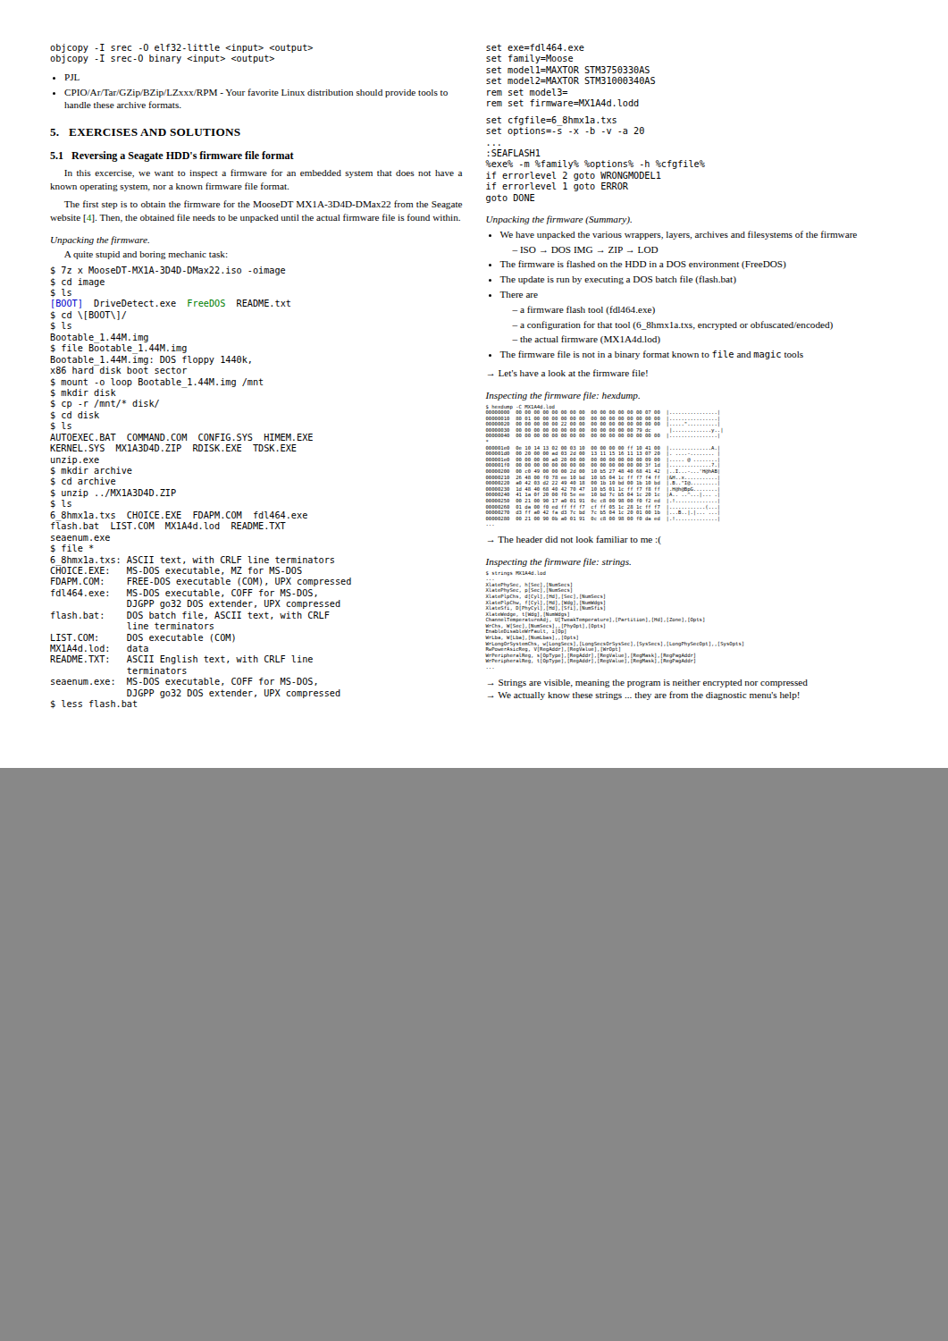objcopy -I srec -O elf32-little <input> <output>
objcopy -I srec-O binary <input> <output>
PJL
CPIO/Ar/Tar/GZip/BZip/LZxxx/RPM - Your favorite Linux distribution should provide tools to handle these archive formats.
5. EXERCISES AND SOLUTIONS
5.1 Reversing a Seagate HDD's firmware file format
In this excercise, we want to inspect a firmware for an embedded system that does not have a known operating system, nor a known firmware file format.
The first step is to obtain the firmware for the MooseDT MX1A-3D4D-DMax22 from the Seagate website [4]. Then, the obtained file needs to be unpacked until the actual firmware file is found within.
Unpacking the firmware.
A quite stupid and boring mechanic task:
$ 7z x MooseDT-MX1A-3D4D-DMax22.iso -oimage
$ cd image
$ ls
[BOOT]  DriveDetect.exe  FreeDOS  README.txt
$ cd \[BOOT\]/
$ ls
Bootable_1.44M.img
$ file Bootable_1.44M.img
Bootable_1.44M.img: DOS floppy 1440k,
x86 hard disk boot sector
$ mount -o loop Bootable_1.44M.img /mnt
$ mkdir disk
$ cp -r /mnt/* disk/
$ cd disk
$ ls
AUTOEXEC.BAT  COMMAND.COM  CONFIG.SYS  HIMEM.EXE
KERNEL.SYS  MX1A3D4D.ZIP  RDISK.EXE  TDSK.EXE
unzip.exe
$ mkdir archive
$ cd archive
$ unzip ../MX1A3D4D.ZIP
$ ls
6_8hmx1a.txs  CHOICE.EXE  FDAPM.COM  fdl464.exe
flash.bat  LIST.COM  MX1A4d.lod  README.TXT
seaenum.exe
$ file *
6_8hmx1a.txs: ASCII text, with CRLF line terminators
CHOICE.EXE:   MS-DOS executable, MZ for MS-DOS
FDAPM.COM:    FREE-DOS executable (COM), UPX compressed
fdl464.exe:   MS-DOS executable, COFF for MS-DOS,
              DJGPP go32 DOS extender, UPX compressed
flash.bat:    DOS batch file, ASCII text, with CRLF
              line terminators
LIST.COM:     DOS executable (COM)
MX1A4d.lod:   data
README.TXT:   ASCII English text, with CRLF line
              terminators
seaenum.exe:  MS-DOS executable, COFF for MS-DOS,
              DJGPP go32 DOS extender, UPX compressed
$ less flash.bat
set exe=fdl464.exe
set family=Moose
set model1=MAXTOR STM3750330AS
set model2=MAXTOR STM31000340AS
rem set model3=
rem set firmware=MX1A4d.lodd
set cfgfile=6_8hmx1a.txs
set options=-s -x -b -v -a 20
...
:SEAFLASH1
%exe% -m %family% %options% -h %cfgfile%
if errorlevel 2 goto WRONGMODEL1
if errorlevel 1 goto ERROR
goto DONE
Unpacking the firmware (Summary).
We have unpacked the various wrappers, layers, archives and filesystems of the firmware
ISO → DOS IMG → ZIP → LOD
The firmware is flashed on the HDD in a DOS environment (FreeDOS)
The update is run by executing a DOS batch file (flash.bat)
There are
a firmware flash tool (fdl464.exe)
a configuration for that tool (6_8hmx1a.txs, encrypted or obfuscated/encoded)
the actual firmware (MX1A4d.lod)
The firmware file is not in a binary format known to file and magic tools
→ Let's have a look at the firmware file!
Inspecting the firmware file: hexdump.
$ hexdump -C MX1A4d.lod
00000000  00 00 00 00 00 00 00 00  00 00 00 00 00 00 07 00  |................|
00000010  80 01 00 00 00 00 00 00  00 00 00 00 00 00 00 00  |................|
00000020  00 00 00 00 00 22 00 00  00 00 00 00 00 00 00 00  |....."..........|
00000030  00 00 00 00 00 00 00 00  00 00 00 00 00 79 dc      |.............y..|
00000040  00 00 00 00 00 00 00 00  00 00 00 00 00 00 00 00  |................|
*
000001e0  0e 10 14 13 02 00 03 10  00 00 00 00 ff 10 41 00  |..............A.|
000001d0  00 20 00 00 ad 03 2d 00  13 11 15 16 11 13 07 20  |. ....-........ |
000001e0  00 00 00 00 a0 20 00 00  00 00 00 00 00 00 09 00  |..... @ ........|
000001f0  00 00 00 00 00 00 00 00  00 00 00 00 00 00 3f 1d  |..............?.|
00000200  00 c0 49 00 00 00 2d 00  10 b5 27 48 40 68 41 42  |..I...-...'H@hAB|
00000210  26 48 00 f0 78 ee 10 bd  10 b5 04 1c ff f7 f4 ff  |&H..x...........|
00000220  a0 42 03 d2 22 49 40 18  00 1b 10 bd 00 1b 10 bd  |.B.."I@.........|
00000230  1d 48 40 68 40 42 70 47  10 b5 01 1c ff f7 f8 ff  |.H@h@BpG........|
00000240  41 1a 0f 20 00 f0 5e ee  10 bd 7c b5 04 1c 20 1c  |A.. ..^...|... .|
00000250  00 21 00 90 17 a0 01 91  0c c8 00 98 00 f0 f2 ed  |.!..............|
00000260  01 da 00 f0 ed ff ff f7  cf ff 05 1c 28 1c ff f7  |............(...|
00000270  d3 ff a0 42 fa d3 7c bd  7c b5 04 1c 20 01 00 1b  |...B..|.|... ...|
00000280  00 21 00 90 0b a0 01 91  0c c8 00 98 00 f0 da ed  |.!..............|
...
→ The header did not look familiar to me :(
Inspecting the firmware file: strings.
$ strings MX1A4d.lod
...
XlatePhySec, h[Sec],[NumSecs]
XlatePhySec, p[Sec],[NumSecs]
XlatePlpChs, d[Cyl],[Hd],[Sec],[NumSecs]
XlatePlpChw, f[Cyl],[Hd],[Wdg],[NumWdgs]
XlateSfi, D[PhyCyl],[Hd],[Sfi],[NumSfis]
XlateWedge, t[Wdg],[NumWdgs]
ChannelTemperatureAdj, U[TweakTemperature],[Partition],[Hd],[Zone],[Opts]
WrChs, W[Sec],[NumSecs],,[PhyOpt],[Opts]
EnableDisableWrFault, i[Op]
WrLba, W[Lba],[NumLbas],,[Opts]
WrLongOrSystemChs, w[LongSecs],[LongSecsOrSysSec],[SysSecs],[LongPhySecOpt],,[SysOpts]
RwPowerAsicReg, V[RegAddr],[RegValue],[WrOpt]
WrPeripheralReg, s[OpType],[RegAddr],[RegValue],[RegMask],[RegPagAddr]
WrPeripheralReg, t[OpType],[RegAddr],[RegValue],[RegMask],[RegPagAddr]
...
→ Strings are visible, meaning the program is neither encrypted nor compressed
→ We actually know these strings ... they are from the diagnostic menu's help!